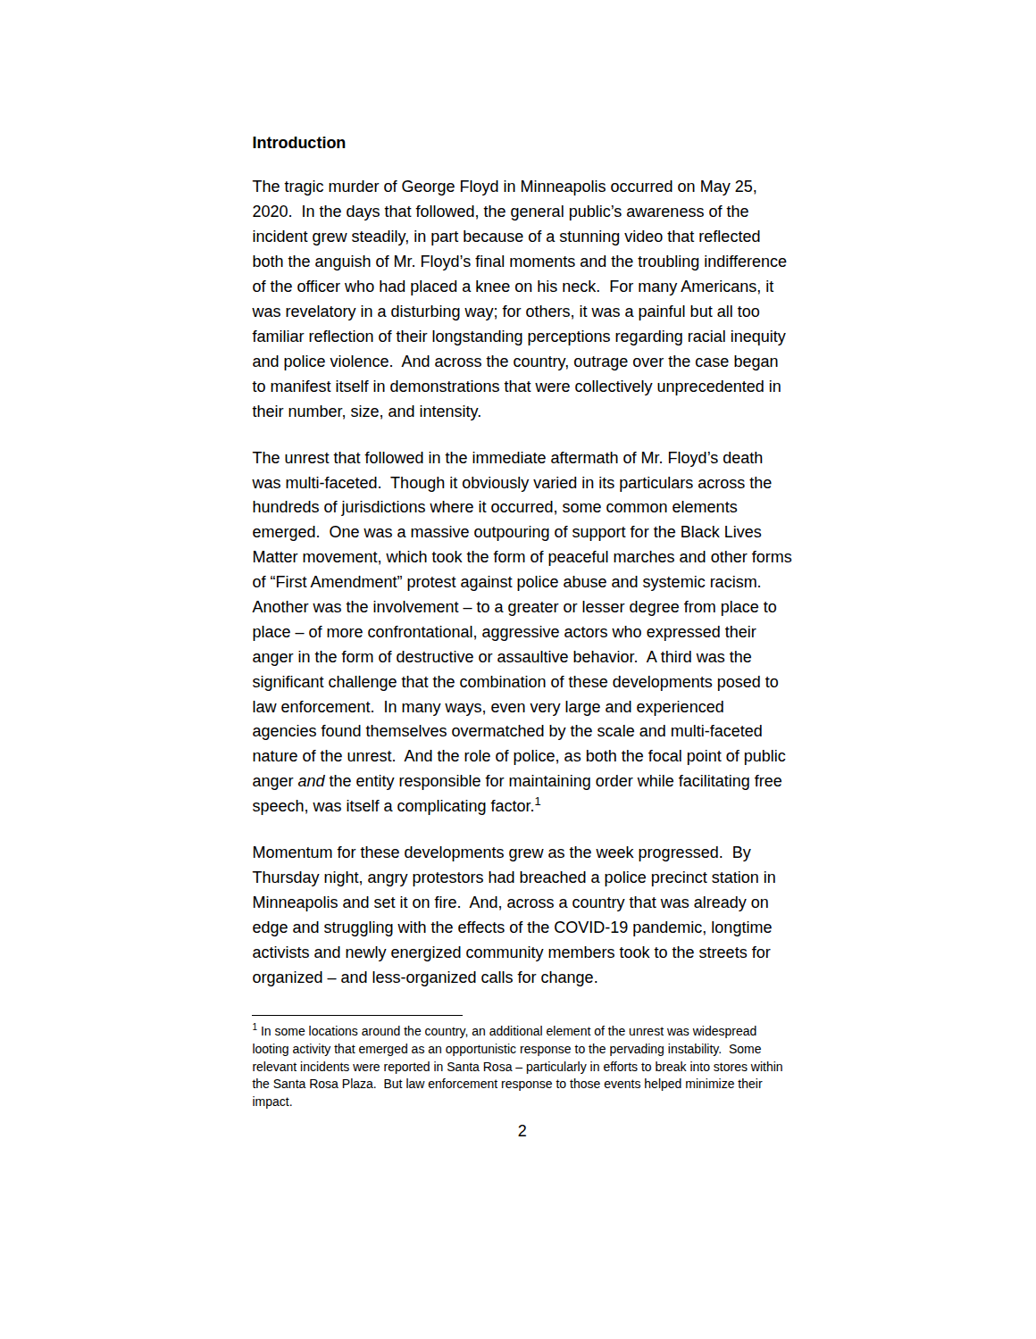Introduction
The tragic murder of George Floyd in Minneapolis occurred on May 25, 2020. In the days that followed, the general public’s awareness of the incident grew steadily, in part because of a stunning video that reflected both the anguish of Mr. Floyd’s final moments and the troubling indifference of the officer who had placed a knee on his neck. For many Americans, it was revelatory in a disturbing way; for others, it was a painful but all too familiar reflection of their longstanding perceptions regarding racial inequity and police violence. And across the country, outrage over the case began to manifest itself in demonstrations that were collectively unprecedented in their number, size, and intensity.
The unrest that followed in the immediate aftermath of Mr. Floyd’s death was multi-faceted. Though it obviously varied in its particulars across the hundreds of jurisdictions where it occurred, some common elements emerged. One was a massive outpouring of support for the Black Lives Matter movement, which took the form of peaceful marches and other forms of “First Amendment” protest against police abuse and systemic racism. Another was the involvement – to a greater or lesser degree from place to place – of more confrontational, aggressive actors who expressed their anger in the form of destructive or assaultive behavior. A third was the significant challenge that the combination of these developments posed to law enforcement. In many ways, even very large and experienced agencies found themselves overmatched by the scale and multi-faceted nature of the unrest. And the role of police, as both the focal point of public anger and the entity responsible for maintaining order while facilitating free speech, was itself a complicating factor.1
Momentum for these developments grew as the week progressed. By Thursday night, angry protestors had breached a police precinct station in Minneapolis and set it on fire. And, across a country that was already on edge and struggling with the effects of the COVID-19 pandemic, longtime activists and newly energized community members took to the streets for organized – and less-organized calls for change.
1 In some locations around the country, an additional element of the unrest was widespread looting activity that emerged as an opportunistic response to the pervading instability. Some relevant incidents were reported in Santa Rosa – particularly in efforts to break into stores within the Santa Rosa Plaza. But law enforcement response to those events helped minimize their impact.
2